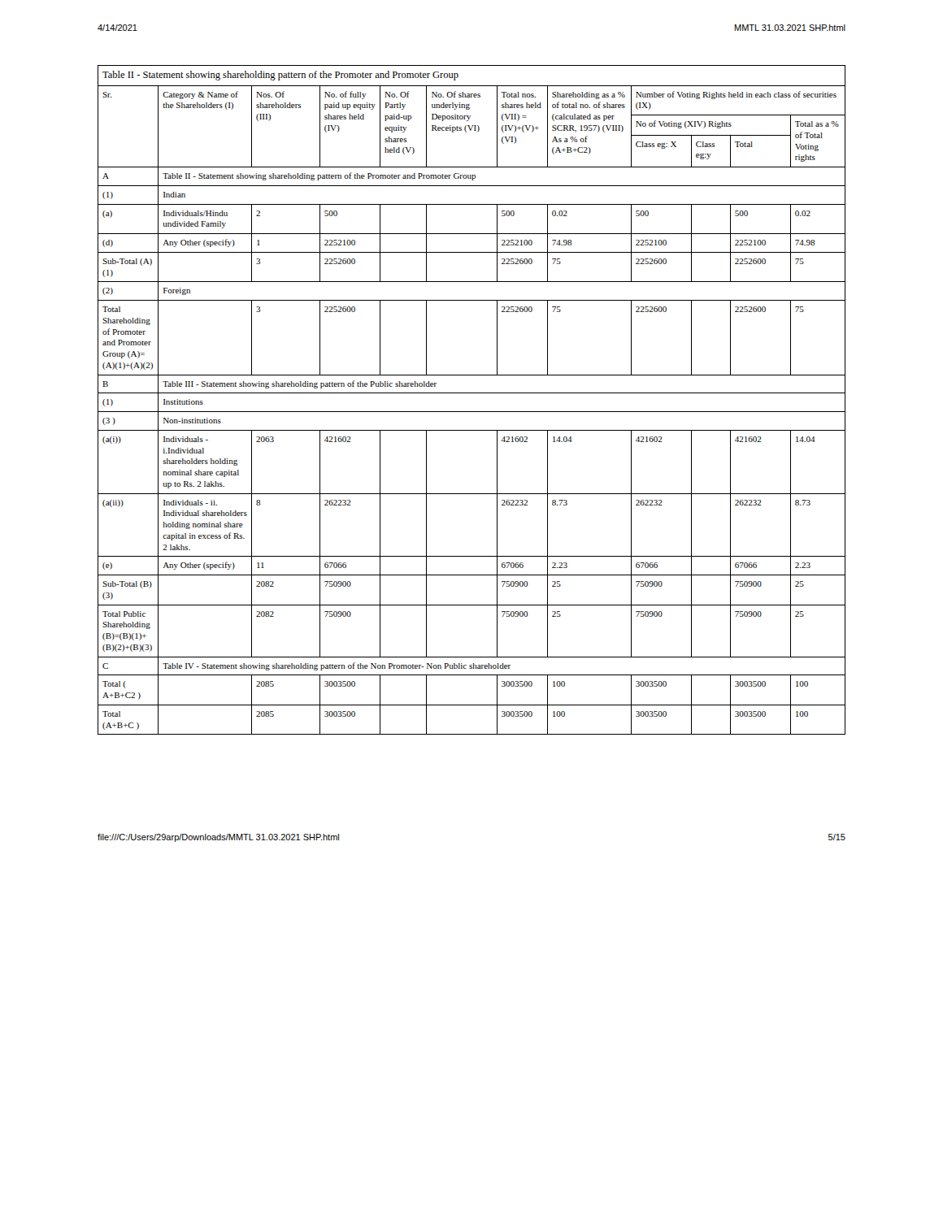4/14/2021
MMTL 31.03.2021 SHP.html
| Table II - Statement showing shareholding pattern of the Promoter and Promoter Group |
| Sr. | Category & Name of the Shareholders (I) | Nos. Of shareholders (III) | No. of fully paid up equity shares held (IV) | No. Of Partly paid-up equity shares held (V) | No. Of shares underlying Depository Receipts (VI) | Total nos. shares held (VII) = (IV)+(V)+ (VI) | Shareholding as a % of total no. of shares (calculated as per SCRR, 1957) (VIII) As a % of (A+B+C2) | Number of Voting Rights held in each class of securities (IX) |
| No of Voting (XIV) Rights | Total as a % of Total Voting rights |
| Class eg: X | Class eg:y | Total |
| A | Table II - Statement showing shareholding pattern of the Promoter and Promoter Group |
| (1) | Indian |
| (a) | Individuals/Hindu undivided Family | 2 | 500 | | | 500 | 0.02 | 500 | | 500 | 0.02 |
| (d) | Any Other (specify) | 1 | 2252100 | | | 2252100 | 74.98 | 2252100 | | 2252100 | 74.98 |
| Sub-Total (A)(1) | | 3 | 2252600 | | | 2252600 | 75 | 2252600 | | 2252600 | 75 |
| (2) | Foreign |
| Total Shareholding of Promoter and Promoter Group (A)=(A)(1)+(A)(2) | | 3 | 2252600 | | | 2252600 | 75 | 2252600 | | 2252600 | 75 |
| B | Table III - Statement showing shareholding pattern of the Public shareholder |
| (1) | Institutions |
| (3 ) | Non-institutions |
| (a(i)) | Individuals - i.Individual shareholders holding nominal share capital up to Rs. 2 lakhs. | 2063 | 421602 | | | 421602 | 14.04 | 421602 | | 421602 | 14.04 |
| (a(ii)) | Individuals - ii. Individual shareholders holding nominal share capital in excess of Rs. 2 lakhs. | 8 | 262232 | | | 262232 | 8.73 | 262232 | | 262232 | 8.73 |
| (e) | Any Other (specify) | 11 | 67066 | | | 67066 | 2.23 | 67066 | | 67066 | 2.23 |
| Sub-Total (B)(3) | | 2082 | 750900 | | | 750900 | 25 | 750900 | | 750900 | 25 |
| Total Public Shareholding (B)=(B)(1)+(B)(2)+(B)(3) | | 2082 | 750900 | | | 750900 | 25 | 750900 | | 750900 | 25 |
| C | Table IV - Statement showing shareholding pattern of the Non Promoter- Non Public shareholder |
| Total ( A+B+C2 ) | | 2085 | 3003500 | | | 3003500 | 100 | 3003500 | | 3003500 | 100 |
| Total (A+B+C ) | | 2085 | 3003500 | | | 3003500 | 100 | 3003500 | | 3003500 | 100 |
file:///C:/Users/29arp/Downloads/MMTL 31.03.2021 SHP.html
5/15